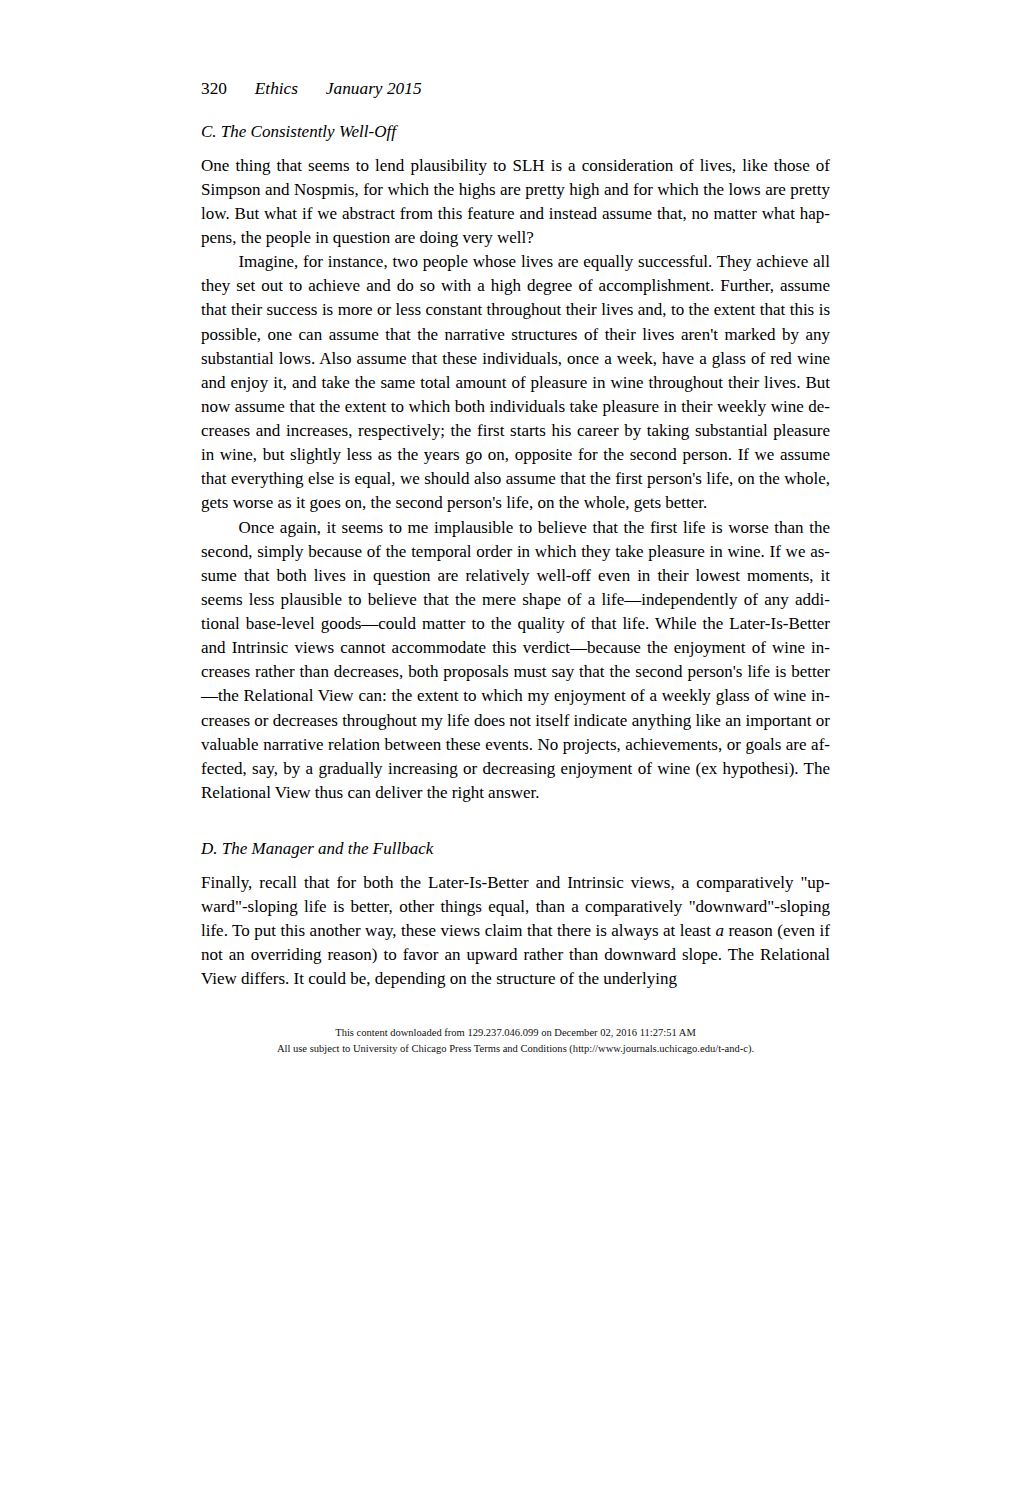320 Ethics January 2015
C. The Consistently Well-Off
One thing that seems to lend plausibility to SLH is a consideration of lives, like those of Simpson and Nospmis, for which the highs are pretty high and for which the lows are pretty low. But what if we abstract from this feature and instead assume that, no matter what happens, the people in question are doing very well?
Imagine, for instance, two people whose lives are equally successful. They achieve all they set out to achieve and do so with a high degree of accomplishment. Further, assume that their success is more or less constant throughout their lives and, to the extent that this is possible, one can assume that the narrative structures of their lives aren't marked by any substantial lows. Also assume that these individuals, once a week, have a glass of red wine and enjoy it, and take the same total amount of pleasure in wine throughout their lives. But now assume that the extent to which both individuals take pleasure in their weekly wine decreases and increases, respectively; the first starts his career by taking substantial pleasure in wine, but slightly less as the years go on, opposite for the second person. If we assume that everything else is equal, we should also assume that the first person's life, on the whole, gets worse as it goes on, the second person's life, on the whole, gets better.
Once again, it seems to me implausible to believe that the first life is worse than the second, simply because of the temporal order in which they take pleasure in wine. If we assume that both lives in question are relatively well-off even in their lowest moments, it seems less plausible to believe that the mere shape of a life—independently of any additional base-level goods—could matter to the quality of that life. While the Later-Is-Better and Intrinsic views cannot accommodate this verdict—because the enjoyment of wine increases rather than decreases, both proposals must say that the second person's life is better—the Relational View can: the extent to which my enjoyment of a weekly glass of wine increases or decreases throughout my life does not itself indicate anything like an important or valuable narrative relation between these events. No projects, achievements, or goals are affected, say, by a gradually increasing or decreasing enjoyment of wine (ex hypothesi). The Relational View thus can deliver the right answer.
D. The Manager and the Fullback
Finally, recall that for both the Later-Is-Better and Intrinsic views, a comparatively "upward"-sloping life is better, other things equal, than a comparatively "downward"-sloping life. To put this another way, these views claim that there is always at least a reason (even if not an overriding reason) to favor an upward rather than downward slope. The Relational View differs. It could be, depending on the structure of the underlying
This content downloaded from 129.237.046.099 on December 02, 2016 11:27:51 AM
All use subject to University of Chicago Press Terms and Conditions (http://www.journals.uchicago.edu/t-and-c).